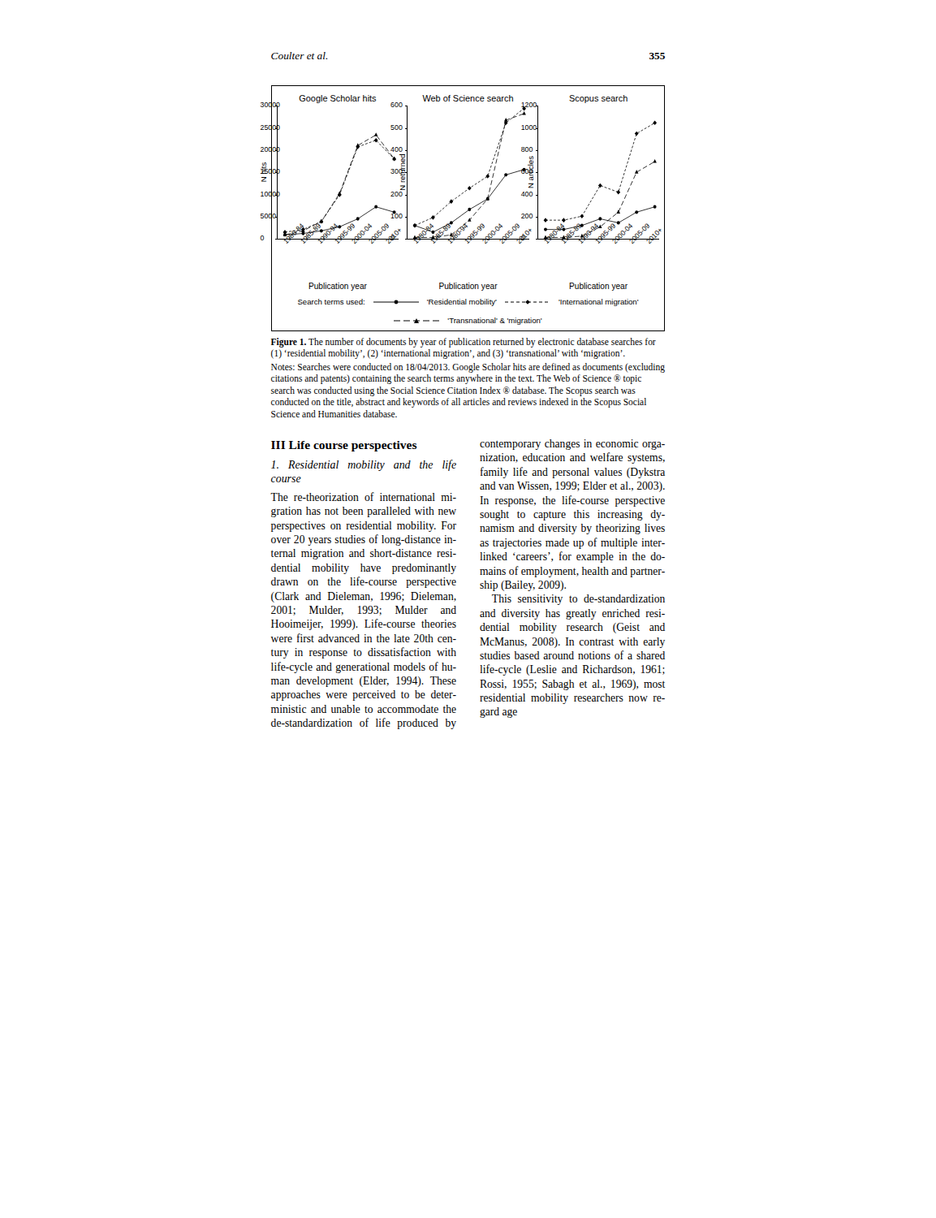Coulter et al. 355
Google Scholar hits
N hits 0 5000 10000 15000 20000 25000 30000
1980-84 1985-89 1990-94 1995-99 2000-04 2005-09 2010+
Publication year
Web of Science search
N returned 0 100 200 300 400 500 600
1980-84 1985-89 1980-94 1995-99 2000-04 2005-09 2010+
Publication year
Scopus search
N articles 0 200 400 600 800 1000 1200
1980-84 1985-89 1990-94 1995-99 2000-04 2005-09 2010+
Publication year
Search terms used: 'Residential mobility' 'International migration' 'Transnational' & 'migration'
Figure 1. The number of documents by year of publication returned by electronic database searches for (1) ‘residential mobility’, (2) ‘international migration’, and (3) ‘transnational’ with ‘migration’. Notes: Searches were conducted on 18/04/2013. Google Scholar hits are defined as documents (excluding citations and patents) containing the search terms anywhere in the text. The Web of Science ® topic search was conducted using the Social Science Citation Index ® database. The Scopus search was conducted on the title, abstract and keywords of all articles and reviews indexed in the Scopus Social Science and Humanities database.
III Life course perspectives
1. Residential mobility and the life course
The re-theorization of international migration has not been paralleled with new perspectives on residential mobility. For over 20 years studies of long-distance internal migration and short-distance residential mobility have predominantly drawn on the life-course perspective (Clark and Dieleman, 1996; Dieleman, 2001; Mulder, 1993; Mulder and Hooimeijer, 1999). Life-course theories were first advanced in the late 20th century in response to dissatisfaction with life-cycle and generational models of human development (Elder, 1994). These approaches were perceived to be deterministic and unable to accommodate the de-standardization of life produced by contemporary changes in economic organization, education and welfare systems, family life and personal values (Dykstra and van Wissen, 1999; Elder et al., 2003). In response, the life-course perspective sought to capture this increasing dynamism and diversity by theorizing lives as trajectories made up of multiple interlinked ‘careers’, for example in the domains of employment, health and partnership (Bailey, 2009).
This sensitivity to de-standardization and diversity has greatly enriched residential mobility research (Geist and McManus, 2008). In contrast with early studies based around notions of a shared life-cycle (Leslie and Richardson, 1961; Rossi, 1955; Sabagh et al., 1969), most residential mobility researchers now regard age